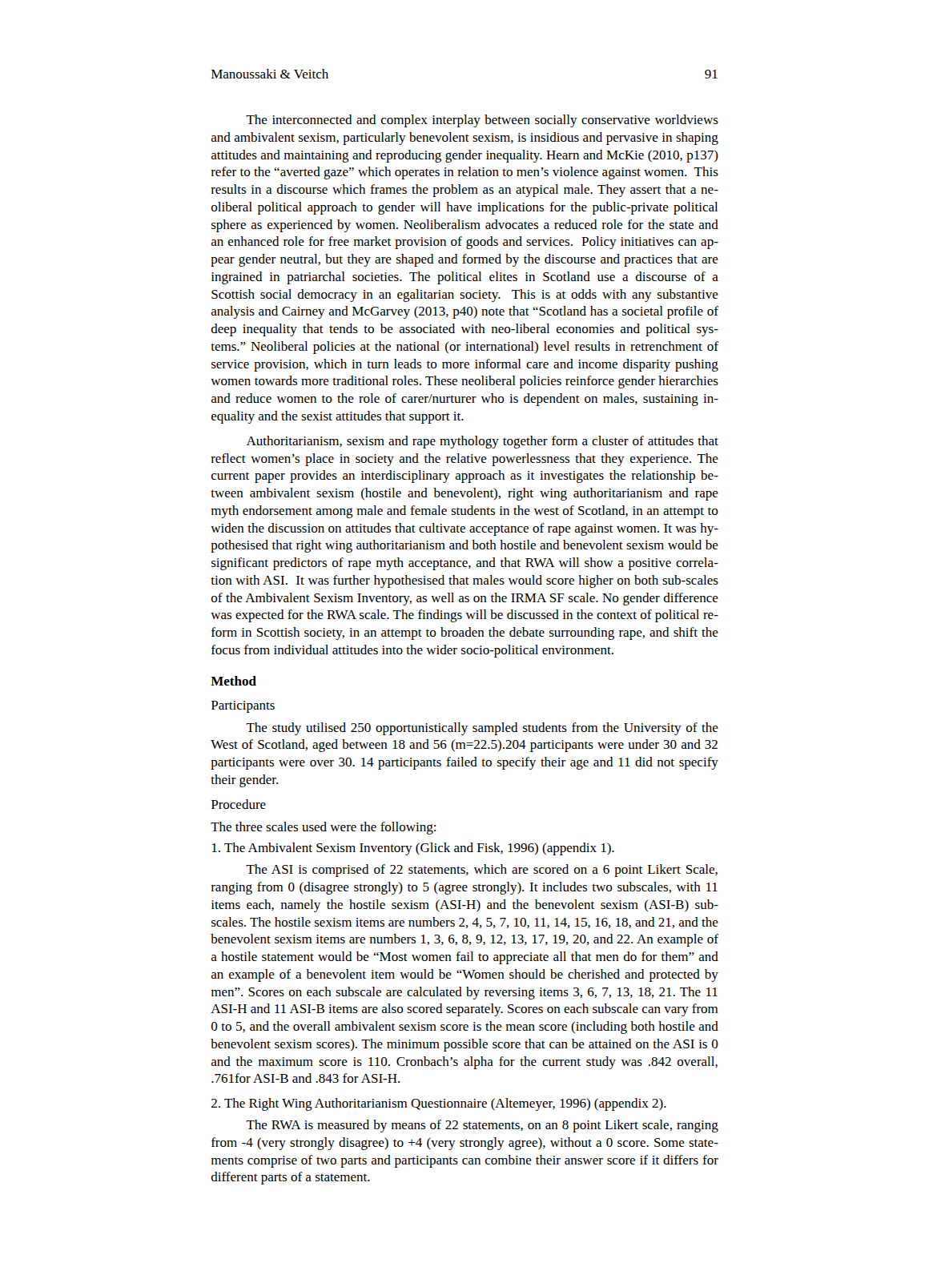Manoussaki & Veitch 91
The interconnected and complex interplay between socially conservative worldviews and ambivalent sexism, particularly benevolent sexism, is insidious and pervasive in shaping attitudes and maintaining and reproducing gender inequality. Hearn and McKie (2010, p137) refer to the “averted gaze” which operates in relation to men’s violence against women. This results in a discourse which frames the problem as an atypical male. They assert that a neoliberal political approach to gender will have implications for the public-private political sphere as experienced by women. Neoliberalism advocates a reduced role for the state and an enhanced role for free market provision of goods and services. Policy initiatives can appear gender neutral, but they are shaped and formed by the discourse and practices that are ingrained in patriarchal societies. The political elites in Scotland use a discourse of a Scottish social democracy in an egalitarian society. This is at odds with any substantive analysis and Cairney and McGarvey (2013, p40) note that “Scotland has a societal profile of deep inequality that tends to be associated with neo-liberal economies and political systems.” Neoliberal policies at the national (or international) level results in retrenchment of service provision, which in turn leads to more informal care and income disparity pushing women towards more traditional roles. These neoliberal policies reinforce gender hierarchies and reduce women to the role of carer/nurturer who is dependent on males, sustaining inequality and the sexist attitudes that support it.
Authoritarianism, sexism and rape mythology together form a cluster of attitudes that reflect women’s place in society and the relative powerlessness that they experience. The current paper provides an interdisciplinary approach as it investigates the relationship between ambivalent sexism (hostile and benevolent), right wing authoritarianism and rape myth endorsement among male and female students in the west of Scotland, in an attempt to widen the discussion on attitudes that cultivate acceptance of rape against women. It was hypothesised that right wing authoritarianism and both hostile and benevolent sexism would be significant predictors of rape myth acceptance, and that RWA will show a positive correlation with ASI. It was further hypothesised that males would score higher on both sub-scales of the Ambivalent Sexism Inventory, as well as on the IRMA SF scale. No gender difference was expected for the RWA scale. The findings will be discussed in the context of political reform in Scottish society, in an attempt to broaden the debate surrounding rape, and shift the focus from individual attitudes into the wider socio-political environment.
Method
Participants
The study utilised 250 opportunistically sampled students from the University of the West of Scotland, aged between 18 and 56 (m=22.5).204 participants were under 30 and 32 participants were over 30. 14 participants failed to specify their age and 11 did not specify their gender.
Procedure
The three scales used were the following:
1. The Ambivalent Sexism Inventory (Glick and Fisk, 1996) (appendix 1).
The ASI is comprised of 22 statements, which are scored on a 6 point Likert Scale, ranging from 0 (disagree strongly) to 5 (agree strongly). It includes two subscales, with 11 items each, namely the hostile sexism (ASI-H) and the benevolent sexism (ASI-B) subscales. The hostile sexism items are numbers 2, 4, 5, 7, 10, 11, 14, 15, 16, 18, and 21, and the benevolent sexism items are numbers 1, 3, 6, 8, 9, 12, 13, 17, 19, 20, and 22. An example of a hostile statement would be “Most women fail to appreciate all that men do for them” and an example of a benevolent item would be “Women should be cherished and protected by men”. Scores on each subscale are calculated by reversing items 3, 6, 7, 13, 18, 21. The 11 ASI-H and 11 ASI-B items are also scored separately. Scores on each subscale can vary from 0 to 5, and the overall ambivalent sexism score is the mean score (including both hostile and benevolent sexism scores). The minimum possible score that can be attained on the ASI is 0 and the maximum score is 110. Cronbach’s alpha for the current study was .842 overall, .761for ASI-B and .843 for ASI-H.
2. The Right Wing Authoritarianism Questionnaire (Altemeyer, 1996) (appendix 2).
The RWA is measured by means of 22 statements, on an 8 point Likert scale, ranging from -4 (very strongly disagree) to +4 (very strongly agree), without a 0 score. Some statements comprise of two parts and participants can combine their answer score if it differs for different parts of a statement.